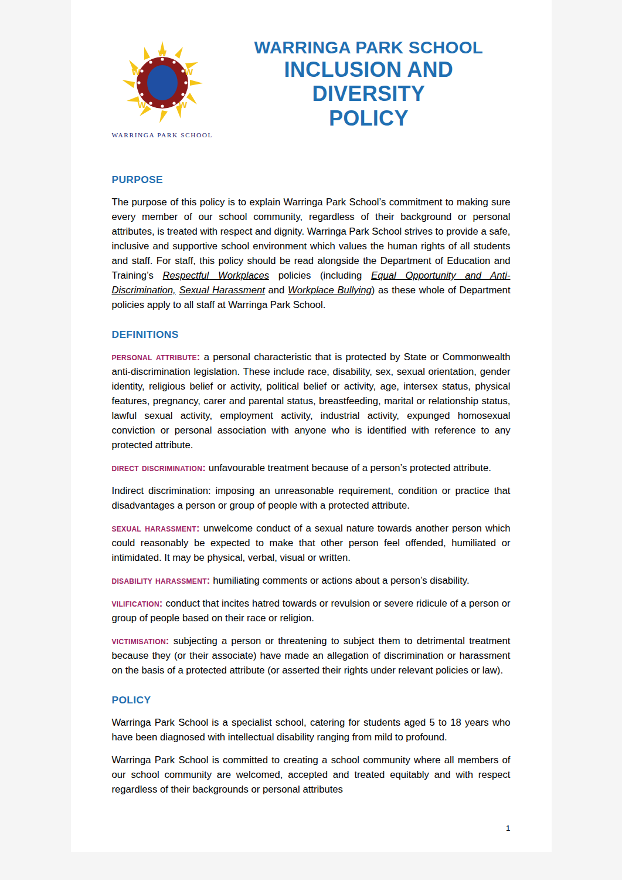W W W W W
WARRINGA PARK SCHOOL
WARRINGA PARK SCHOOL INCLUSION AND DIVERSITY POLICY
PURPOSE
The purpose of this policy is to explain Warringa Park School’s commitment to making sure every member of our school community, regardless of their background or personal attributes, is treated with respect and dignity. Warringa Park School strives to provide a safe, inclusive and supportive school environment which values the human rights of all students and staff. For staff, this policy should be read alongside the Department of Education and Training’s Respectful Workplaces policies (including Equal Opportunity and Anti-Discrimination, Sexual Harassment and Workplace Bullying) as these whole of Department policies apply to all staff at Warringa Park School.
DEFINITIONS
Personal attribute: a personal characteristic that is protected by State or Commonwealth anti-discrimination legislation. These include race, disability, sex, sexual orientation, gender identity, religious belief or activity, political belief or activity, age, intersex status, physical features, pregnancy, carer and parental status, breastfeeding, marital or relationship status, lawful sexual activity, employment activity, industrial activity, expunged homosexual conviction or personal association with anyone who is identified with reference to any protected attribute.
Direct discrimination: unfavourable treatment because of a person’s protected attribute.
Indirect discrimination: imposing an unreasonable requirement, condition or practice that disadvantages a person or group of people with a protected attribute.
Sexual harassment: unwelcome conduct of a sexual nature towards another person which could reasonably be expected to make that other person feel offended, humiliated or intimidated. It may be physical, verbal, visual or written.
Disability harassment: humiliating comments or actions about a person’s disability.
Vilification: conduct that incites hatred towards or revulsion or severe ridicule of a person or group of people based on their race or religion.
Victimisation: subjecting a person or threatening to subject them to detrimental treatment because they (or their associate) have made an allegation of discrimination or harassment on the basis of a protected attribute (or asserted their rights under relevant policies or law).
POLICY
Warringa Park School is a specialist school, catering for students aged 5 to 18 years who have been diagnosed with intellectual disability ranging from mild to profound.
Warringa Park School is committed to creating a school community where all members of our school community are welcomed, accepted and treated equitably and with respect regardless of their backgrounds or personal attributes
1